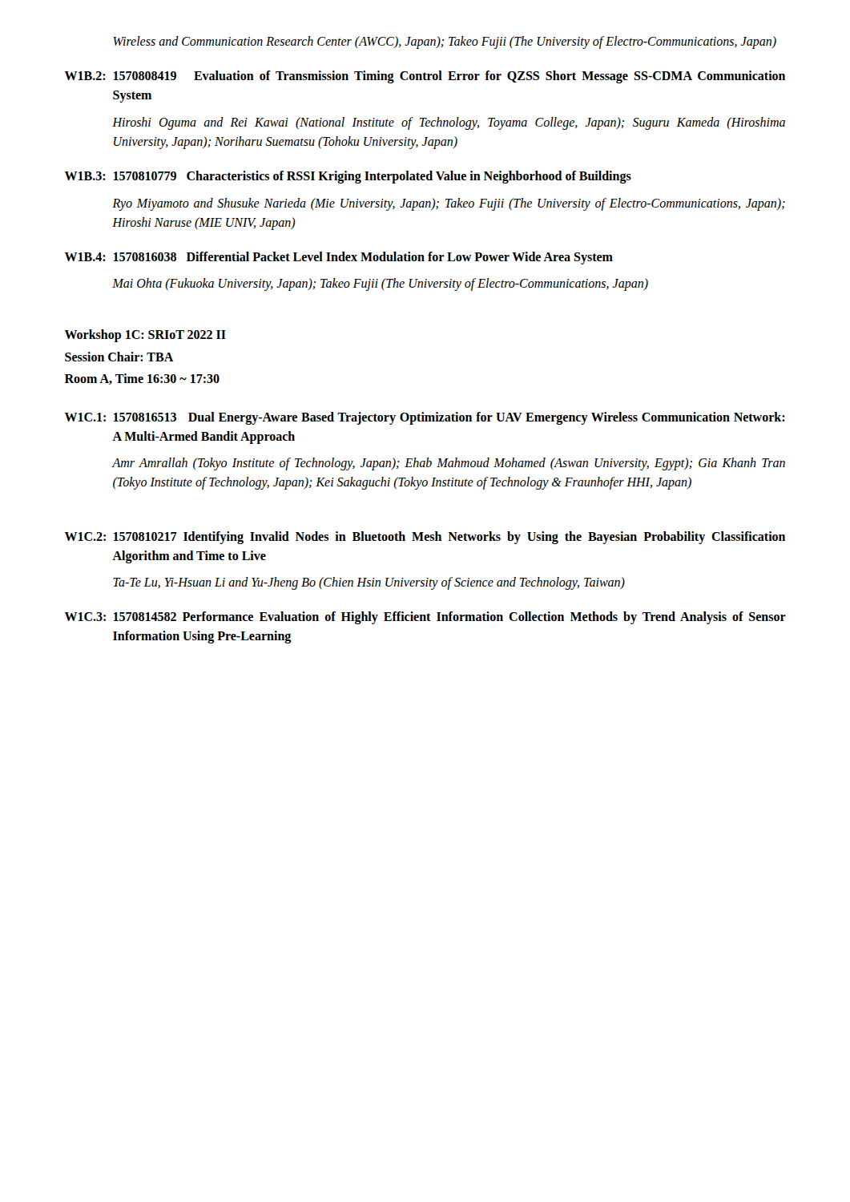Wireless and Communication Research Center (AWCC), Japan); Takeo Fujii (The University of Electro-Communications, Japan)
W1B.2: 1570808419 Evaluation of Transmission Timing Control Error for QZSS Short Message SS-CDMA Communication System
Hiroshi Oguma and Rei Kawai (National Institute of Technology, Toyama College, Japan); Suguru Kameda (Hiroshima University, Japan); Noriharu Suematsu (Tohoku University, Japan)
W1B.3: 1570810779 Characteristics of RSSI Kriging Interpolated Value in Neighborhood of Buildings
Ryo Miyamoto and Shusuke Narieda (Mie University, Japan); Takeo Fujii (The University of Electro-Communications, Japan); Hiroshi Naruse (MIE UNIV, Japan)
W1B.4: 1570816038 Differential Packet Level Index Modulation for Low Power Wide Area System
Mai Ohta (Fukuoka University, Japan); Takeo Fujii (The University of Electro-Communications, Japan)
Workshop 1C: SRIoT 2022 II
Session Chair: TBA
Room A, Time 16:30 ~ 17:30
W1C.1: 1570816513 Dual Energy-Aware Based Trajectory Optimization for UAV Emergency Wireless Communication Network: A Multi-Armed Bandit Approach
Amr Amrallah (Tokyo Institute of Technology, Japan); Ehab Mahmoud Mohamed (Aswan University, Egypt); Gia Khanh Tran (Tokyo Institute of Technology, Japan); Kei Sakaguchi (Tokyo Institute of Technology & Fraunhofer HHI, Japan)
W1C.2: 1570810217 Identifying Invalid Nodes in Bluetooth Mesh Networks by Using the Bayesian Probability Classification Algorithm and Time to Live
Ta-Te Lu, Yi-Hsuan Li and Yu-Jheng Bo (Chien Hsin University of Science and Technology, Taiwan)
W1C.3: 1570814582 Performance Evaluation of Highly Efficient Information Collection Methods by Trend Analysis of Sensor Information Using Pre-Learning